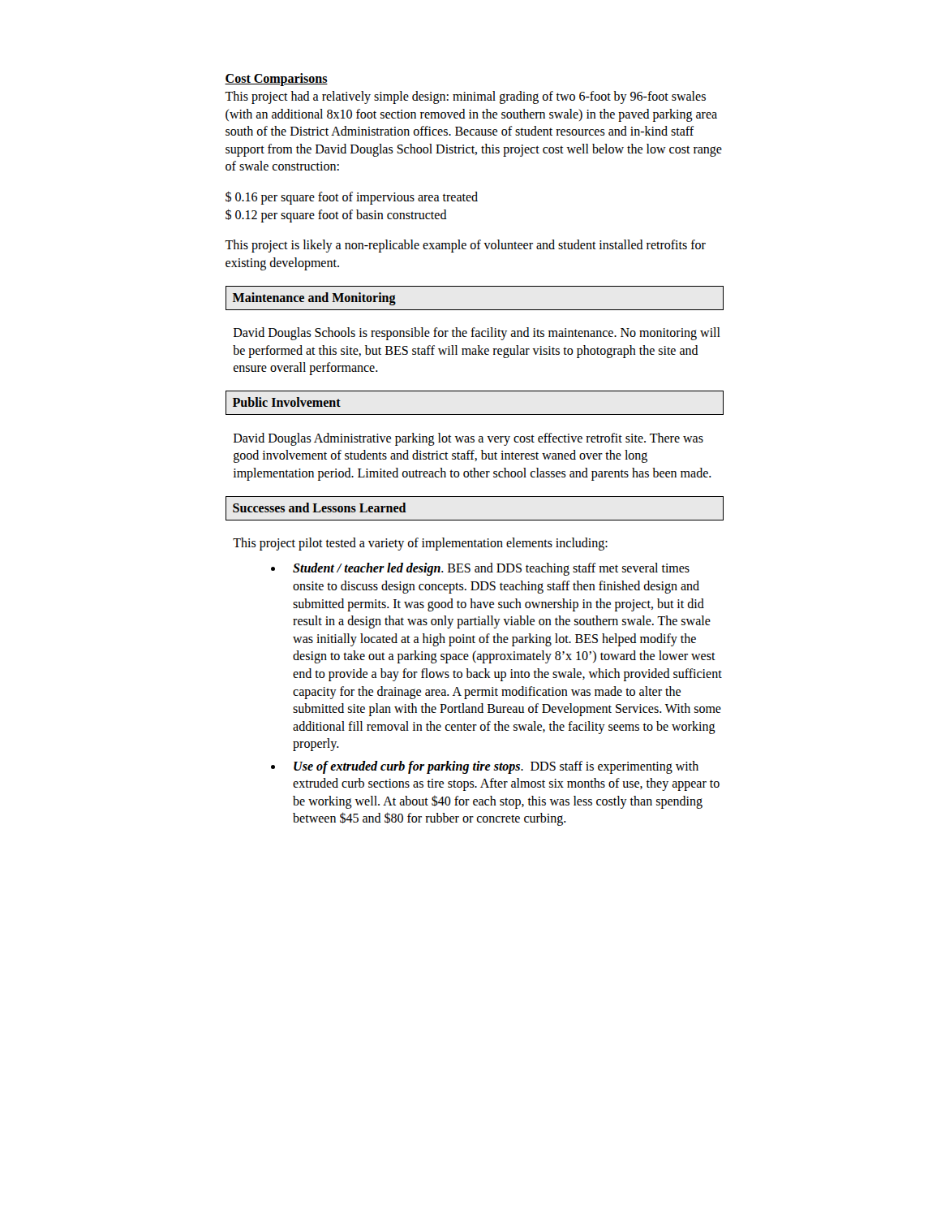Cost Comparisons
This project had a relatively simple design: minimal grading of two 6-foot by 96-foot swales (with an additional 8x10 foot section removed in the southern swale) in the paved parking area south of the District Administration offices. Because of student resources and in-kind staff support from the David Douglas School District, this project cost well below the low cost range of swale construction:
$ 0.16 per square foot of impervious area treated
$ 0.12 per square foot of basin constructed
This project is likely a non-replicable example of volunteer and student installed retrofits for existing development.
Maintenance and Monitoring
David Douglas Schools is responsible for the facility and its maintenance. No monitoring will be performed at this site, but BES staff will make regular visits to photograph the site and ensure overall performance.
Public Involvement
David Douglas Administrative parking lot was a very cost effective retrofit site. There was good involvement of students and district staff, but interest waned over the long implementation period. Limited outreach to other school classes and parents has been made.
Successes and Lessons Learned
This project pilot tested a variety of implementation elements including:
Student / teacher led design. BES and DDS teaching staff met several times onsite to discuss design concepts. DDS teaching staff then finished design and submitted permits. It was good to have such ownership in the project, but it did result in a design that was only partially viable on the southern swale. The swale was initially located at a high point of the parking lot. BES helped modify the design to take out a parking space (approximately 8’x 10’) toward the lower west end to provide a bay for flows to back up into the swale, which provided sufficient capacity for the drainage area. A permit modification was made to alter the submitted site plan with the Portland Bureau of Development Services. With some additional fill removal in the center of the swale, the facility seems to be working properly.
Use of extruded curb for parking tire stops. DDS staff is experimenting with extruded curb sections as tire stops. After almost six months of use, they appear to be working well. At about $40 for each stop, this was less costly than spending between $45 and $80 for rubber or concrete curbing.